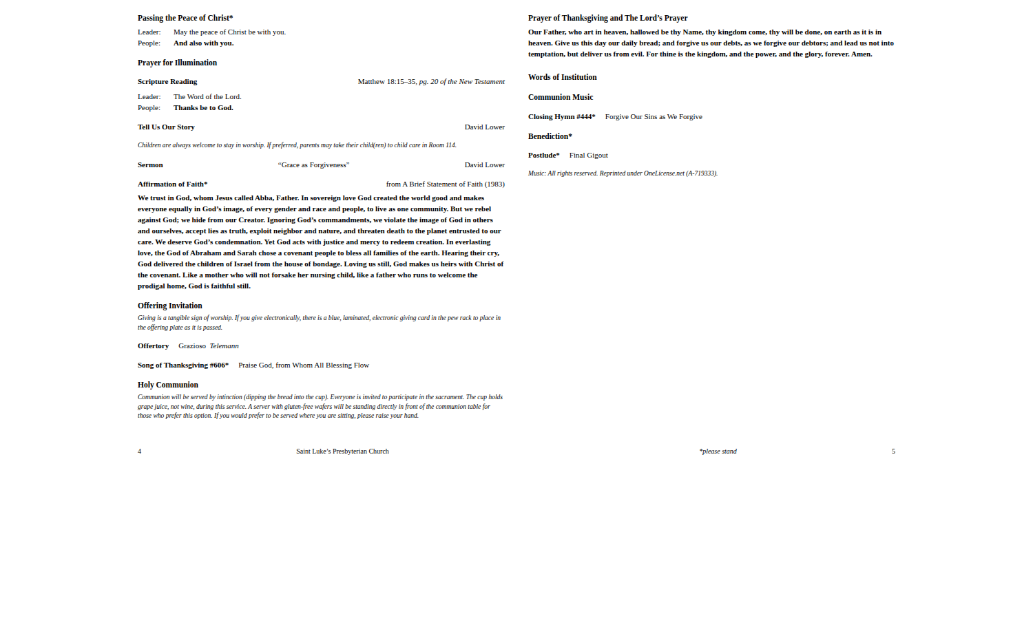Passing the Peace of Christ*
Leader: May the peace of Christ be with you.
People: And also with you.
Prayer for Illumination
Scripture Reading Matthew 18:15–35, pg. 20 of the New Testament
Leader: The Word of the Lord.
People: Thanks be to God.
Tell Us Our Story David Lower
Children are always welcome to stay in worship. If preferred, parents may take their child(ren) to child care in Room 114.
Sermon “Grace as Forgiveness” David Lower
Affirmation of Faith* from A Brief Statement of Faith (1983)
We trust in God, whom Jesus called Abba, Father. In sovereign love God created the world good and makes everyone equally in God’s image, of every gender and race and people, to live as one community. But we rebel against God; we hide from our Creator. Ignoring God’s commandments, we violate the image of God in others and ourselves, accept lies as truth, exploit neighbor and nature, and threaten death to the planet entrusted to our care. We deserve God’s condemnation. Yet God acts with justice and mercy to redeem creation. In everlasting love, the God of Abraham and Sarah chose a covenant people to bless all families of the earth. Hearing their cry, God delivered the children of Israel from the house of bondage. Loving us still, God makes us heirs with Christ of the covenant. Like a mother who will not forsake her nursing child, like a father who runs to welcome the prodigal home, God is faithful still.
Offering Invitation
Giving is a tangible sign of worship. If you give electronically, there is a blue, laminated, electronic giving card in the pew rack to place in the offering plate as it is passed.
Offertory Grazioso Telemann
Song of Thanksgiving #606* Praise God, from Whom All Blessing Flow
Holy Communion
Communion will be served by intinction (dipping the bread into the cup). Everyone is invited to participate in the sacrament. The cup holds grape juice, not wine, during this service. A server with gluten-free wafers will be standing directly in front of the communion table for those who prefer this option. If you would prefer to be served where you are sitting, please raise your hand.
Prayer of Thanksgiving and The Lord’s Prayer
Our Father, who art in heaven, hallowed be thy Name, thy kingdom come, thy will be done, on earth as it is in heaven. Give us this day our daily bread; and forgive us our debts, as we forgive our debtors; and lead us not into temptation, but deliver us from evil. For thine is the kingdom, and the power, and the glory, forever. Amen.
Words of Institution
Communion Music
Closing Hymn #444* Forgive Our Sins as We Forgive
Benediction*
Postlude* Final Gigout
Music: All rights reserved. Reprinted under OneLicense.net (A-719333).
4 Saint Luke’s Presbyterian Church *please stand 5